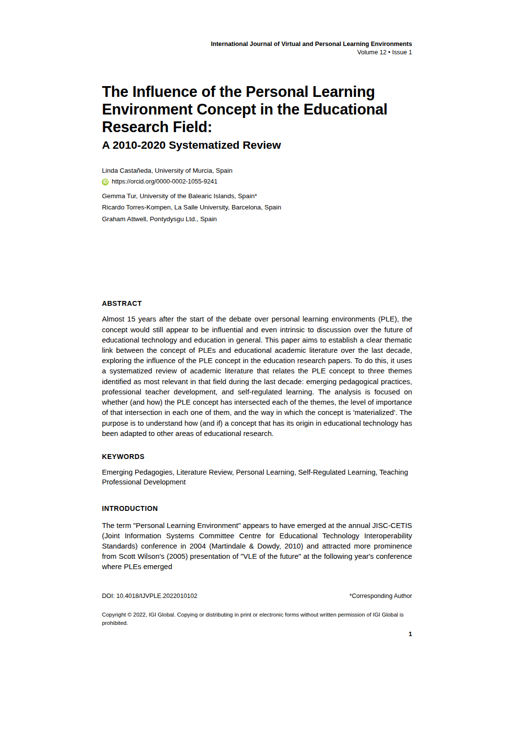International Journal of Virtual and Personal Learning Environments
Volume 12 • Issue 1
The Influence of the Personal Learning Environment Concept in the Educational Research Field:
A 2010-2020 Systematized Review
Linda Castañeda, University of Murcia, Spain
iD https://orcid.org/0000-0002-1055-9241
Gemma Tur, University of the Balearic Islands, Spain*
Ricardo Torres-Kompen, La Salle University, Barcelona, Spain
Graham Attwell, Pontydysgu Ltd., Spain
Abstract
Almost 15 years after the start of the debate over personal learning environments (PLE), the concept would still appear to be influential and even intrinsic to discussion over the future of educational technology and education in general. This paper aims to establish a clear thematic link between the concept of PLEs and educational academic literature over the last decade, exploring the influence of the PLE concept in the education research papers. To do this, it uses a systematized review of academic literature that relates the PLE concept to three themes identified as most relevant in that field during the last decade: emerging pedagogical practices, professional teacher development, and self-regulated learning. The analysis is focused on whether (and how) the PLE concept has intersected each of the themes, the level of importance of that intersection in each one of them, and the way in which the concept is 'materialized'. The purpose is to understand how (and if) a concept that has its origin in educational technology has been adapted to other areas of educational research.
Keywords
Emerging Pedagogies, Literature Review, Personal Learning, Self-Regulated Learning, Teaching Professional Development
Introduction
The term "Personal Learning Environment" appears to have emerged at the annual JISC-CETIS (Joint Information Systems Committee Centre for Educational Technology Interoperability Standards) conference in 2004 (Martindale & Dowdy, 2010) and attracted more prominence from Scott Wilson's (2005) presentation of "VLE of the future" at the following year's conference where PLEs emerged
DOI: 10.4018/IJVPLE.2022010102
*Corresponding Author
Copyright © 2022, IGI Global. Copying or distributing in print or electronic forms without written permission of IGI Global is prohibited.
1